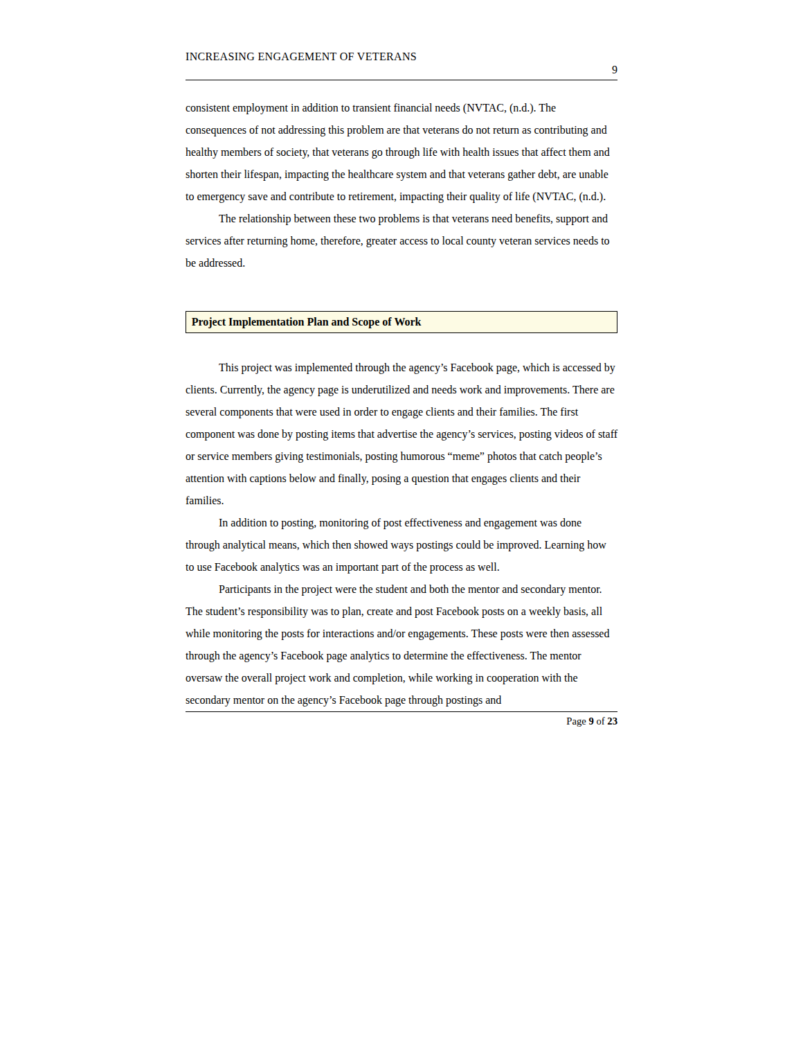INCREASING ENGAGEMENT OF VETERANS
9
consistent employment in addition to transient financial needs (NVTAC, (n.d.). The consequences of not addressing this problem are that veterans do not return as contributing and healthy members of society, that veterans go through life with health issues that affect them and shorten their lifespan, impacting the healthcare system and that veterans gather debt, are unable to emergency save and contribute to retirement, impacting their quality of life (NVTAC, (n.d.).
The relationship between these two problems is that veterans need benefits, support and services after returning home, therefore, greater access to local county veteran services needs to be addressed.
Project Implementation Plan and Scope of Work
This project was implemented through the agency’s Facebook page, which is accessed by clients. Currently, the agency page is underutilized and needs work and improvements. There are several components that were used in order to engage clients and their families. The first component was done by posting items that advertise the agency’s services, posting videos of staff or service members giving testimonials, posting humorous “meme” photos that catch people’s attention with captions below and finally, posing a question that engages clients and their families.
In addition to posting, monitoring of post effectiveness and engagement was done through analytical means, which then showed ways postings could be improved. Learning how to use Facebook analytics was an important part of the process as well.
Participants in the project were the student and both the mentor and secondary mentor. The student’s responsibility was to plan, create and post Facebook posts on a weekly basis, all while monitoring the posts for interactions and/or engagements. These posts were then assessed through the agency’s Facebook page analytics to determine the effectiveness. The mentor oversaw the overall project work and completion, while working in cooperation with the secondary mentor on the agency’s Facebook page through postings and
Page 9 of 23